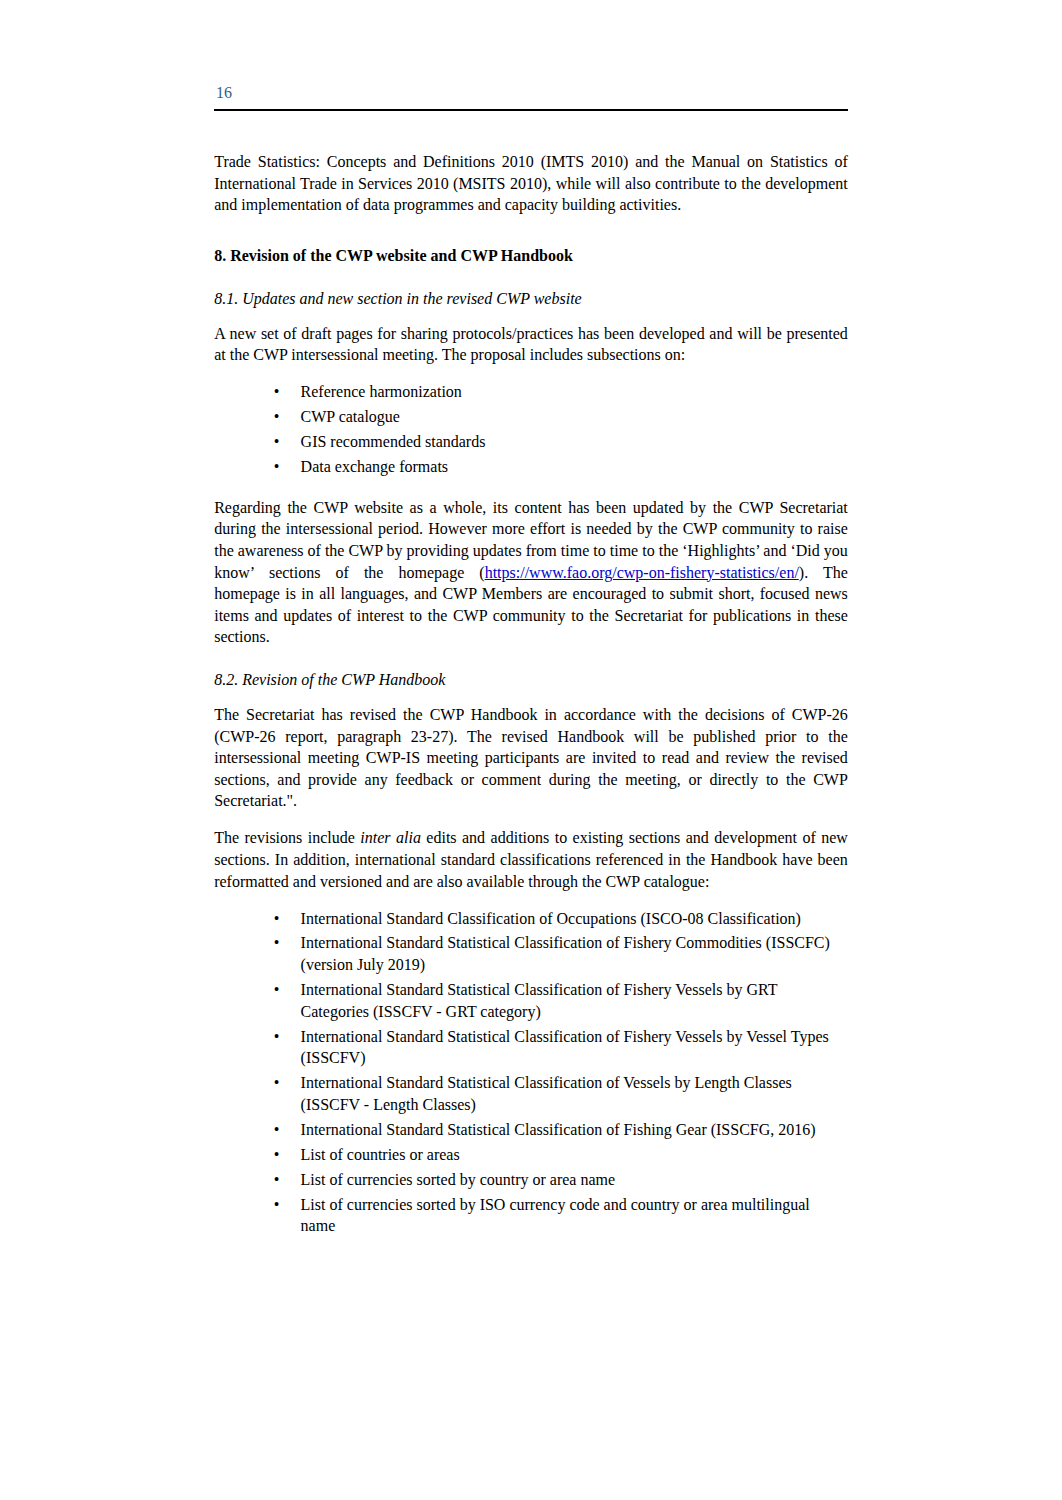16
Trade Statistics: Concepts and Definitions 2010 (IMTS 2010) and the Manual on Statistics of International Trade in Services 2010 (MSITS 2010), while will also contribute to the development and implementation of data programmes and capacity building activities.
8. Revision of the CWP website and CWP Handbook
8.1. Updates and new section in the revised CWP website
A new set of draft pages for sharing protocols/practices has been developed and will be presented at the CWP intersessional meeting. The proposal includes subsections on:
Reference harmonization
CWP catalogue
GIS recommended standards
Data exchange formats
Regarding the CWP website as a whole, its content has been updated by the CWP Secretariat during the intersessional period. However more effort is needed by the CWP community to raise the awareness of the CWP by providing updates from time to time to the ‘Highlights’ and ‘Did you know’ sections of the homepage (https://www.fao.org/cwp-on-fishery-statistics/en/). The homepage is in all languages, and CWP Members are encouraged to submit short, focused news items and updates of interest to the CWP community to the Secretariat for publications in these sections.
8.2. Revision of the CWP Handbook
The Secretariat has revised the CWP Handbook in accordance with the decisions of CWP-26 (CWP-26 report, paragraph 23-27). The revised Handbook will be published prior to the intersessional meeting CWP-IS meeting participants are invited to read and review the revised sections, and provide any feedback or comment during the meeting, or directly to the CWP Secretariat.".
The revisions include inter alia edits and additions to existing sections and development of new sections. In addition, international standard classifications referenced in the Handbook have been reformatted and versioned and are also available through the CWP catalogue:
International Standard Classification of Occupations (ISCO-08 Classification)
International Standard Statistical Classification of Fishery Commodities (ISSCFC) (version July 2019)
International Standard Statistical Classification of Fishery Vessels by GRT Categories (ISSCFV - GRT category)
International Standard Statistical Classification of Fishery Vessels by Vessel Types (ISSCFV)
International Standard Statistical Classification of Vessels by Length Classes (ISSCFV - Length Classes)
International Standard Statistical Classification of Fishing Gear (ISSCFG, 2016)
List of countries or areas
List of currencies sorted by country or area name
List of currencies sorted by ISO currency code and country or area multilingual name